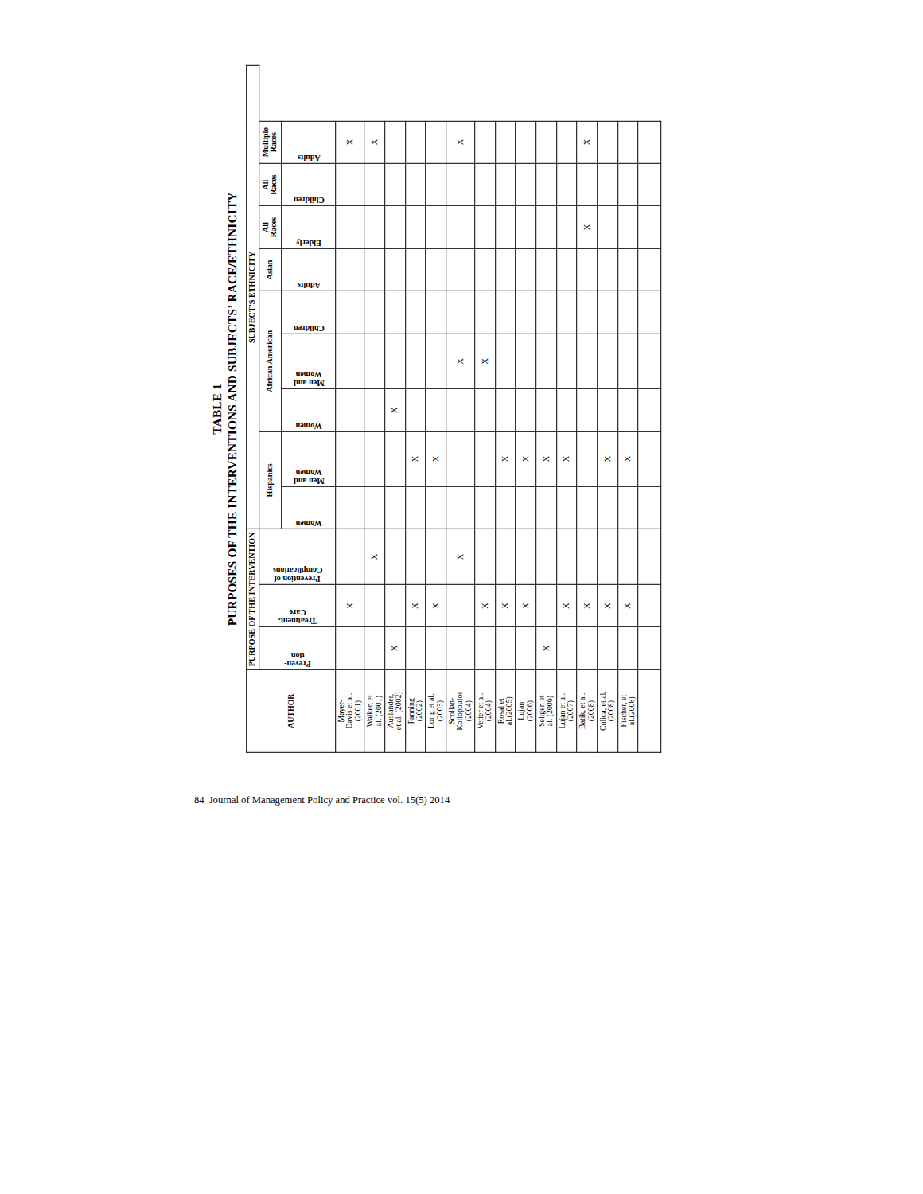TABLE 1
PURPOSES OF THE INTERVENTIONS AND SUBJECTS’ RACE/ETHNICITY
| AUTHOR | PURPOSE OF THE INTERVENTION | SUBJECT’S ETHNICITY |
| --- | --- | --- |
| Preven- tion | Treatment, Care | Prevention of Complications | Hispanics | African American | Asian | All Races | All Races | Multiple Races |
| Women | Men and Women | Women | Men and Women | Children | Adults | Elderly | Children | Adults |
| Mayer- Davis et al. (2001) | | X | | | | | | | | | | X |
| Walker, et al. (2001) | | | X | | | | | | | | | X |
| Auslander, et al. (2002) | X | | | | | X | | | | | | |
| Fanning (2002) | | X | | | X | | | | | | | |
| Lorig et al. (2003) | | X | | | X | | | | | | | |
| Scollan- Koliopoulos (2004) | | | X | | | | X | | | | | X |
| Vetter et al. (2004) | | X | | | | | X | | | | | |
| Rosal et al.(2005) | | X | | | X | | | | | | | |
| Lujan (2006) | | X | | | X | | | | | | | |
| Seliger, et al. (2006) | X | | | | X | | | | | | | |
| Lujan et al. (2007) | | X | | | X | | | | | | | |
| Batik, et al. (2008) | | X | | | | | | | | X | | X |
| Culica, et al. (2008) | | X | | | X | | | | | | | |
| Fischer, et al.(2008) | | X | | | X | | | | | | | |
84 Journal of Management Policy and Practice vol. 15(5) 2014